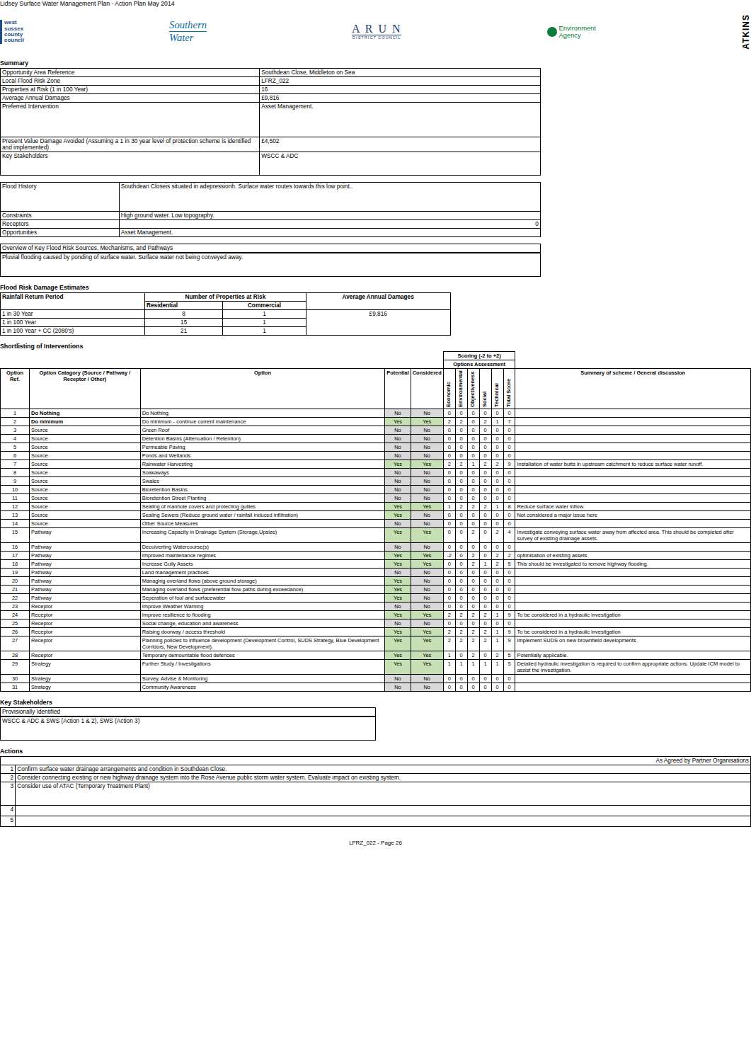Lidsey Surface Water Management Plan - Action Plan May 2014
west
sussex
county
council
Southern Water
A R U N
DISTRICT COUNCIL
Environment
Agency
ATKINS
Summary
| Opportunity Area Reference | Southdean Close, Middleton on Sea |
| Local Flood Risk Zone | LFRZ_022 |
| Properties at Risk (1 in 100 Year) | 16 |
| Average Annual Damages | £9,816 |
| Preferred Intervention | Asset Management. |
| Present Value Damage Avoided (Assuming a 1 in 30 year level of protection scheme is identified and implemented) | £4,502 |
| Key Stakeholders | WSCC & ADC |
| Flood History | Southdean Closeis situated in adepressionh. Surface water routes towards this low point.. |
| Constraints | High ground water. Low topography. |
| Receptors | 0 |
| Opportunities | Asset Management. |
| Overview of Key Flood Risk Sources, Mechanisms, and Pathways |
| Pluvial flooding caused by ponding of surface water. Surface water not being conveyed away. |
Flood Risk Damage Estimates
| Rainfall Return Period | Number of Properties at Risk | Average Annual Damages |
| --- | --- | --- |
| Residential | Commercial |
| 1 in 30 Year | 8 | 1 | £9,816 |
| 1 in 100 Year | 15 | 1 |
| 1 in 100 Year + CC (2080's) | 21 | 1 |
Shortlisting of Interventions
| | Scoring (-2 to +2) | |
| | Options Assessment | |
| Option Ref. | Option Catagory (Source / Pathway / Receptor / Other) | Option | Potential | Considered | Economic | Environmental | Objectiveness | Social | Technical | Total Score | Summary of scheme / General discussion |
| 1 | Do Nothing | Do Nothing | No | No | 0 | 0 | 0 | 0 | 0 | 0 | |
| 2 | Do minimum | Do minimum - continue current maintenance | Yes | Yes | 2 | 2 | 0 | 2 | 1 | 7 | |
| 3 | Source | Green Roof | No | No | 0 | 0 | 0 | 0 | 0 | 0 | |
| 4 | Source | Detention Basins (Attenuation / Retention) | No | No | 0 | 0 | 0 | 0 | 0 | 0 | |
| 5 | Source | Permeable Paving | No | No | 0 | 0 | 0 | 0 | 0 | 0 | |
| 6 | Source | Ponds and Wetlands | No | No | 0 | 0 | 0 | 0 | 0 | 0 | |
| 7 | Source | Rainwater Harvesting | Yes | Yes | 2 | 2 | 1 | 2 | 2 | 9 | Installation of water butts in upstream catchment to reduce surface water runoff. |
| 8 | Source | Soakaways | No | No | 0 | 0 | 0 | 0 | 0 | 0 | |
| 9 | Source | Swales | No | No | 0 | 0 | 0 | 0 | 0 | 0 | |
| 10 | Source | Bioretention Basins | No | No | 0 | 0 | 0 | 0 | 0 | 0 | |
| 11 | Source | Bioretention Street Planting | No | No | 0 | 0 | 0 | 0 | 0 | 0 | |
| 12 | Source | Sealing of manhole covers and protecting gullies | Yes | Yes | 1 | 2 | 2 | 2 | 1 | 8 | Reduce surface water inflow. |
| 13 | Source | Sealing Sewers (Reduce ground water / rainfall induced infiltration) | Yes | No | 0 | 0 | 0 | 0 | 0 | 0 | Not considered a major issue here |
| 14 | Source | Other Source Measures | No | No | 0 | 0 | 0 | 0 | 0 | 0 | |
| 15 | Pathway | Increasing Capacity in Drainage System (Storage,Upsize) | Yes | Yes | 0 | 0 | 2 | 0 | 2 | 4 | Investigate conveying surface water away from affected area. This should be completed after survey of existing drainage assets. |
| 16 | Pathway | Deculverting Watercourse(s) | No | No | 0 | 0 | 0 | 0 | 0 | 0 | |
| 17 | Pathway | Improved maintenance regimes | Yes | Yes | -2 | 0 | 2 | 0 | 2 | 2 | optimisation of existing assets |
| 18 | Pathway | Increase Gully Assets | Yes | Yes | 0 | 0 | 2 | 1 | 2 | 5 | This should be investigated to remove highway flooding. |
| 19 | Pathway | Land management practices | No | No | 0 | 0 | 0 | 0 | 0 | 0 | |
| 20 | Pathway | Managing overland flows (above ground storage) | Yes | No | 0 | 0 | 0 | 0 | 0 | 0 | |
| 21 | Pathway | Managing overland flows (preferential flow paths during exceedance) | Yes | No | 0 | 0 | 0 | 0 | 0 | 0 | |
| 22 | Pathway | Seperation of foul and surfacewater | Yes | No | 0 | 0 | 0 | 0 | 0 | 0 | |
| 23 | Receptor | Improve Weather Warning | No | No | 0 | 0 | 0 | 0 | 0 | 0 | |
| 24 | Receptor | Improve resilience to flooding | Yes | Yes | 2 | 2 | 2 | 2 | 1 | 9 | To be considered in a hydraulic investigation |
| 25 | Receptor | Social change, education and awareness | No | No | 0 | 0 | 0 | 0 | 0 | 0 | |
| 26 | Receptor | Raising doorway / access threshold | Yes | Yes | 2 | 2 | 2 | 2 | 1 | 9 | To be considered in a hydraulic investigation |
| 27 | Receptor | Planning policies to influence development (Development Control, SUDS Strategy, Blue Development Corridors, New Development). | Yes | Yes | 2 | 2 | 2 | 2 | 1 | 9 | Implement SUDS on new brownfield developments |
| 28 | Receptor | Temporary demountable flood defences | Yes | Yes | 1 | 0 | 2 | 0 | 2 | 5 | Potentially applicable. |
| 29 | Strategy | Further Study / Investigations | Yes | Yes | 1 | 1 | 1 | 1 | 1 | 5 | Detailed hydraulic investigation is required to confirm appropriate actions. Update ICM model to assist the investigation. |
| 30 | Strategy | Survey, Advise & Monitoring | No | No | 0 | 0 | 0 | 0 | 0 | 0 | |
| 31 | Strategy | Community Awareness | No | No | 0 | 0 | 0 | 0 | 0 | 0 | |
Key Stakeholders
| Provisionally Identified |
| WSCC & ADC & SWS (Action 1 & 2), SWS (Action 3) |
Actions
| As Agreed by Partner Organisations |
| 1 | Confirm surface water drainage arrangements and condition in Southdean Close. |
| 2 | Consider connecting existing or new highway drainage system into the Rose Avenue public storm water system. Evaluate impact on existing system. |
| 3 | Consider use of ATAC (Temporary Treatment Plant) |
| 4 | |
| 5 | |
LFRZ_022 - Page 26